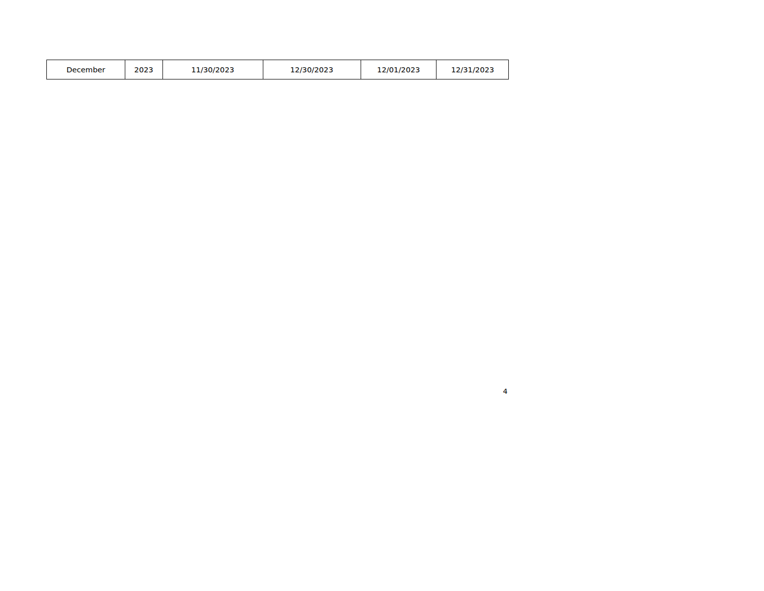| December | 2023 | 11/30/2023 | 12/30/2023 | 12/01/2023 | 12/31/2023 |
4